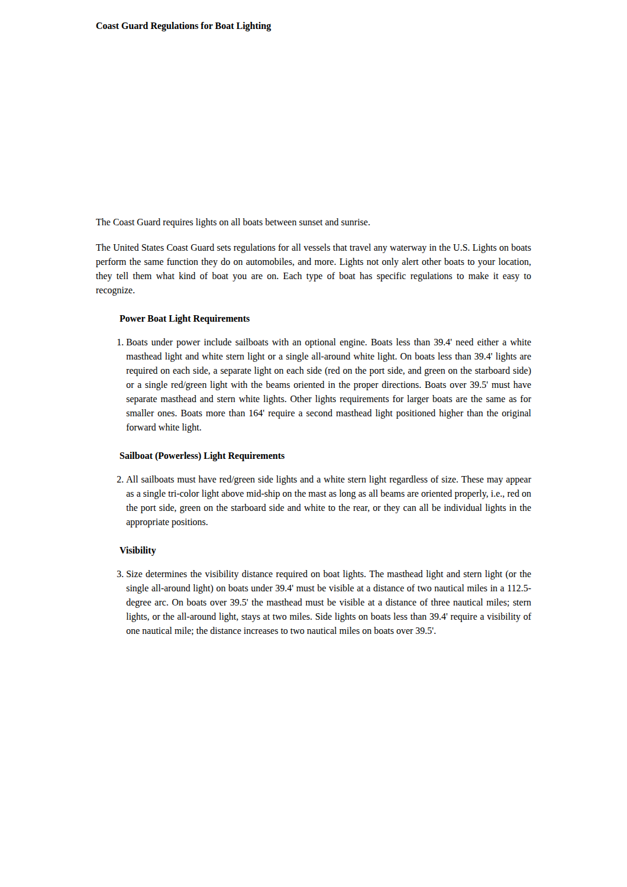Coast Guard Regulations for Boat Lighting
The Coast Guard requires lights on all boats between sunset and sunrise.
The United States Coast Guard sets regulations for all vessels that travel any waterway in the U.S. Lights on boats perform the same function they do on automobiles, and more. Lights not only alert other boats to your location, they tell them what kind of boat you are on. Each type of boat has specific regulations to make it easy to recognize.
Power Boat Light Requirements
Boats under power include sailboats with an optional engine. Boats less than 39.4' need either a white masthead light and white stern light or a single all-around white light. On boats less than 39.4' lights are required on each side, a separate light on each side (red on the port side, and green on the starboard side) or a single red/green light with the beams oriented in the proper directions. Boats over 39.5' must have separate masthead and stern white lights. Other lights requirements for larger boats are the same as for smaller ones. Boats more than 164' require a second masthead light positioned higher than the original forward white light.
Sailboat (Powerless) Light Requirements
All sailboats must have red/green side lights and a white stern light regardless of size. These may appear as a single tri-color light above mid-ship on the mast as long as all beams are oriented properly, i.e., red on the port side, green on the starboard side and white to the rear, or they can all be individual lights in the appropriate positions.
Visibility
Size determines the visibility distance required on boat lights. The masthead light and stern light (or the single all-around light) on boats under 39.4' must be visible at a distance of two nautical miles in a 112.5-degree arc. On boats over 39.5' the masthead must be visible at a distance of three nautical miles; stern lights, or the all-around light, stays at two miles. Side lights on boats less than 39.4' require a visibility of one nautical mile; the distance increases to two nautical miles on boats over 39.5'.